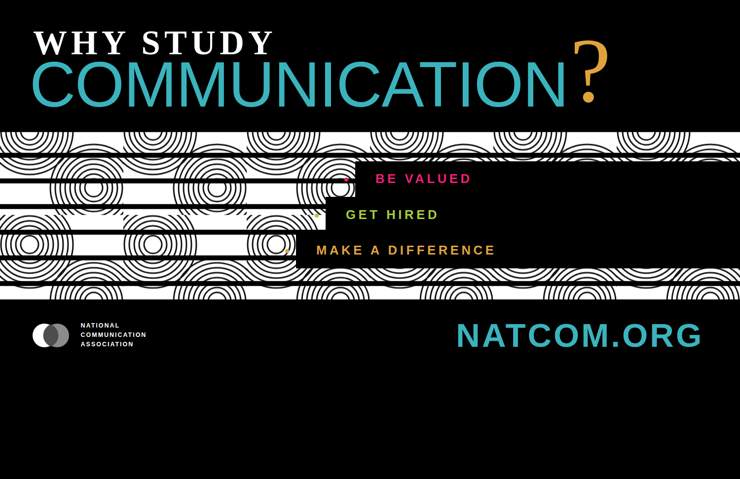Why Study Communication? Why Study Communication?
Be Valued
Get Hired
Make a Difference
National
Communication
Association
NatCom.org